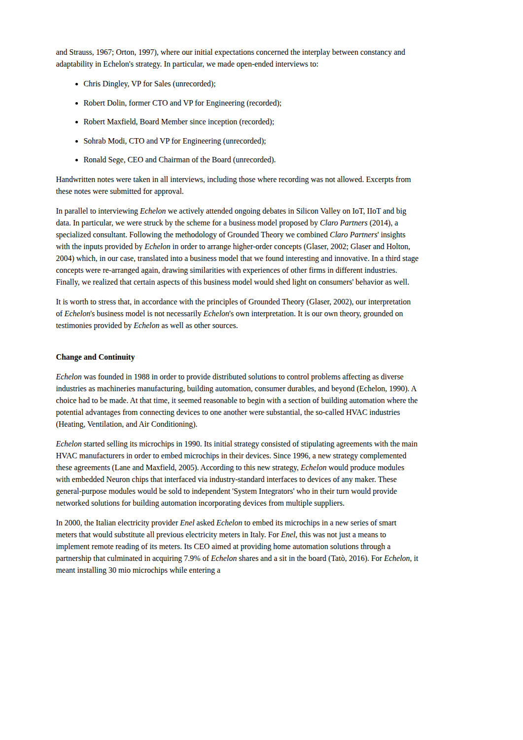and Strauss, 1967; Orton, 1997), where our initial expectations concerned the interplay between constancy and adaptability in Echelon's strategy. In particular, we made open-ended interviews to:
Chris Dingley, VP for Sales (unrecorded);
Robert Dolin, former CTO and VP for Engineering (recorded);
Robert Maxfield, Board Member since inception (recorded);
Sohrab Modi, CTO and VP for Engineering (unrecorded);
Ronald Sege, CEO and Chairman of the Board (unrecorded).
Handwritten notes were taken in all interviews, including those where recording was not allowed. Excerpts from these notes were submitted for approval.
In parallel to interviewing Echelon we actively attended ongoing debates in Silicon Valley on IoT, IIoT and big data. In particular, we were struck by the scheme for a business model proposed by Claro Partners (2014), a specialized consultant. Following the methodology of Grounded Theory we combined Claro Partners' insights with the inputs provided by Echelon in order to arrange higher-order concepts (Glaser, 2002; Glaser and Holton, 2004) which, in our case, translated into a business model that we found interesting and innovative. In a third stage concepts were re-arranged again, drawing similarities with experiences of other firms in different industries. Finally, we realized that certain aspects of this business model would shed light on consumers' behavior as well.
It is worth to stress that, in accordance with the principles of Grounded Theory (Glaser, 2002), our interpretation of Echelon's business model is not necessarily Echelon's own interpretation. It is our own theory, grounded on testimonies provided by Echelon as well as other sources.
Change and Continuity
Echelon was founded in 1988 in order to provide distributed solutions to control problems affecting as diverse industries as machineries manufacturing, building automation, consumer durables, and beyond (Echelon, 1990). A choice had to be made. At that time, it seemed reasonable to begin with a section of building automation where the potential advantages from connecting devices to one another were substantial, the so-called HVAC industries (Heating, Ventilation, and Air Conditioning).
Echelon started selling its microchips in 1990. Its initial strategy consisted of stipulating agreements with the main HVAC manufacturers in order to embed microchips in their devices. Since 1996, a new strategy complemented these agreements (Lane and Maxfield, 2005). According to this new strategy, Echelon would produce modules with embedded Neuron chips that interfaced via industry-standard interfaces to devices of any maker. These general-purpose modules would be sold to independent 'System Integrators' who in their turn would provide networked solutions for building automation incorporating devices from multiple suppliers.
In 2000, the Italian electricity provider Enel asked Echelon to embed its microchips in a new series of smart meters that would substitute all previous electricity meters in Italy. For Enel, this was not just a means to implement remote reading of its meters. Its CEO aimed at providing home automation solutions through a partnership that culminated in acquiring 7.9% of Echelon shares and a sit in the board (Tatò, 2016). For Echelon, it meant installing 30 mio microchips while entering a